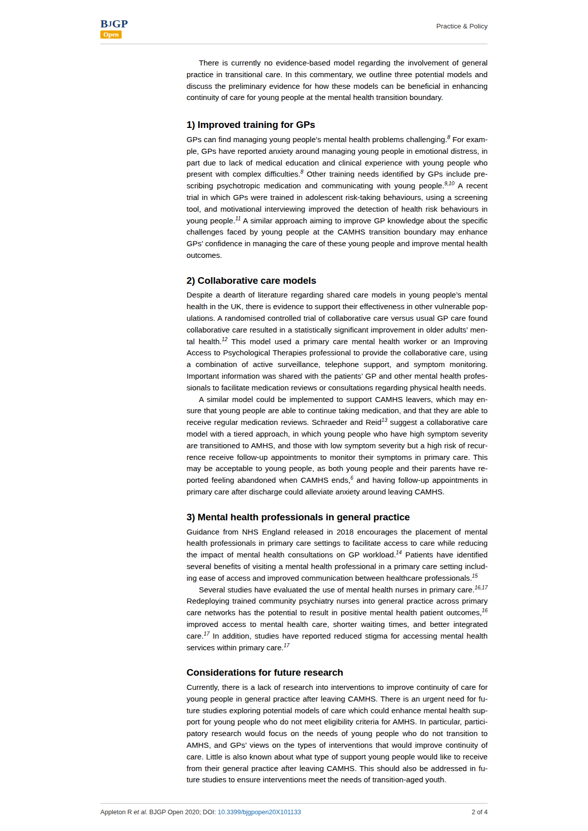BJGP
Open
Practice & Policy
There is currently no evidence-based model regarding the involvement of general practice in transitional care. In this commentary, we outline three potential models and discuss the preliminary evidence for how these models can be beneficial in enhancing continuity of care for young people at the mental health transition boundary.
1) Improved training for GPs
GPs can find managing young people’s mental health problems challenging.8 For example, GPs have reported anxiety around managing young people in emotional distress, in part due to lack of medical education and clinical experience with young people who present with complex difficulties.8 Other training needs identified by GPs include prescribing psychotropic medication and communicating with young people.9,10 A recent trial in which GPs were trained in adolescent risk-taking behaviours, using a screening tool, and motivational interviewing improved the detection of health risk behaviours in young people.11 A similar approach aiming to improve GP knowledge about the specific challenges faced by young people at the CAMHS transition boundary may enhance GPs’ confidence in managing the care of these young people and improve mental health outcomes.
2) Collaborative care models
Despite a dearth of literature regarding shared care models in young people’s mental health in the UK, there is evidence to support their effectiveness in other vulnerable populations. A randomised controlled trial of collaborative care versus usual GP care found collaborative care resulted in a statistically significant improvement in older adults’ mental health.12 This model used a primary care mental health worker or an Improving Access to Psychological Therapies professional to provide the collaborative care, using a combination of active surveillance, telephone support, and symptom monitoring. Important information was shared with the patients’ GP and other mental health professionals to facilitate medication reviews or consultations regarding physical health needs.
A similar model could be implemented to support CAMHS leavers, which may ensure that young people are able to continue taking medication, and that they are able to receive regular medication reviews. Schraeder and Reid13 suggest a collaborative care model with a tiered approach, in which young people who have high symptom severity are transitioned to AMHS, and those with low symptom severity but a high risk of recurrence receive follow-up appointments to monitor their symptoms in primary care. This may be acceptable to young people, as both young people and their parents have reported feeling abandoned when CAMHS ends,6 and having follow-up appointments in primary care after discharge could alleviate anxiety around leaving CAMHS.
3) Mental health professionals in general practice
Guidance from NHS England released in 2018 encourages the placement of mental health professionals in primary care settings to facilitate access to care while reducing the impact of mental health consultations on GP workload.14 Patients have identified several benefits of visiting a mental health professional in a primary care setting including ease of access and improved communication between healthcare professionals.15
Several studies have evaluated the use of mental health nurses in primary care.16,17 Redeploying trained community psychiatry nurses into general practice across primary care networks has the potential to result in positive mental health patient outcomes,16 improved access to mental health care, shorter waiting times, and better integrated care.17 In addition, studies have reported reduced stigma for accessing mental health services within primary care.17
Considerations for future research
Currently, there is a lack of research into interventions to improve continuity of care for young people in general practice after leaving CAMHS. There is an urgent need for future studies exploring potential models of care which could enhance mental health support for young people who do not meet eligibility criteria for AMHS. In particular, participatory research would focus on the needs of young people who do not transition to AMHS, and GPs’ views on the types of interventions that would improve continuity of care. Little is also known about what type of support young people would like to receive from their general practice after leaving CAMHS. This should also be addressed in future studies to ensure interventions meet the needs of transition-aged youth.
Appleton R et al. BJGP Open 2020; DOI: 10.3399/bjgpopen20X101133
2 of 4